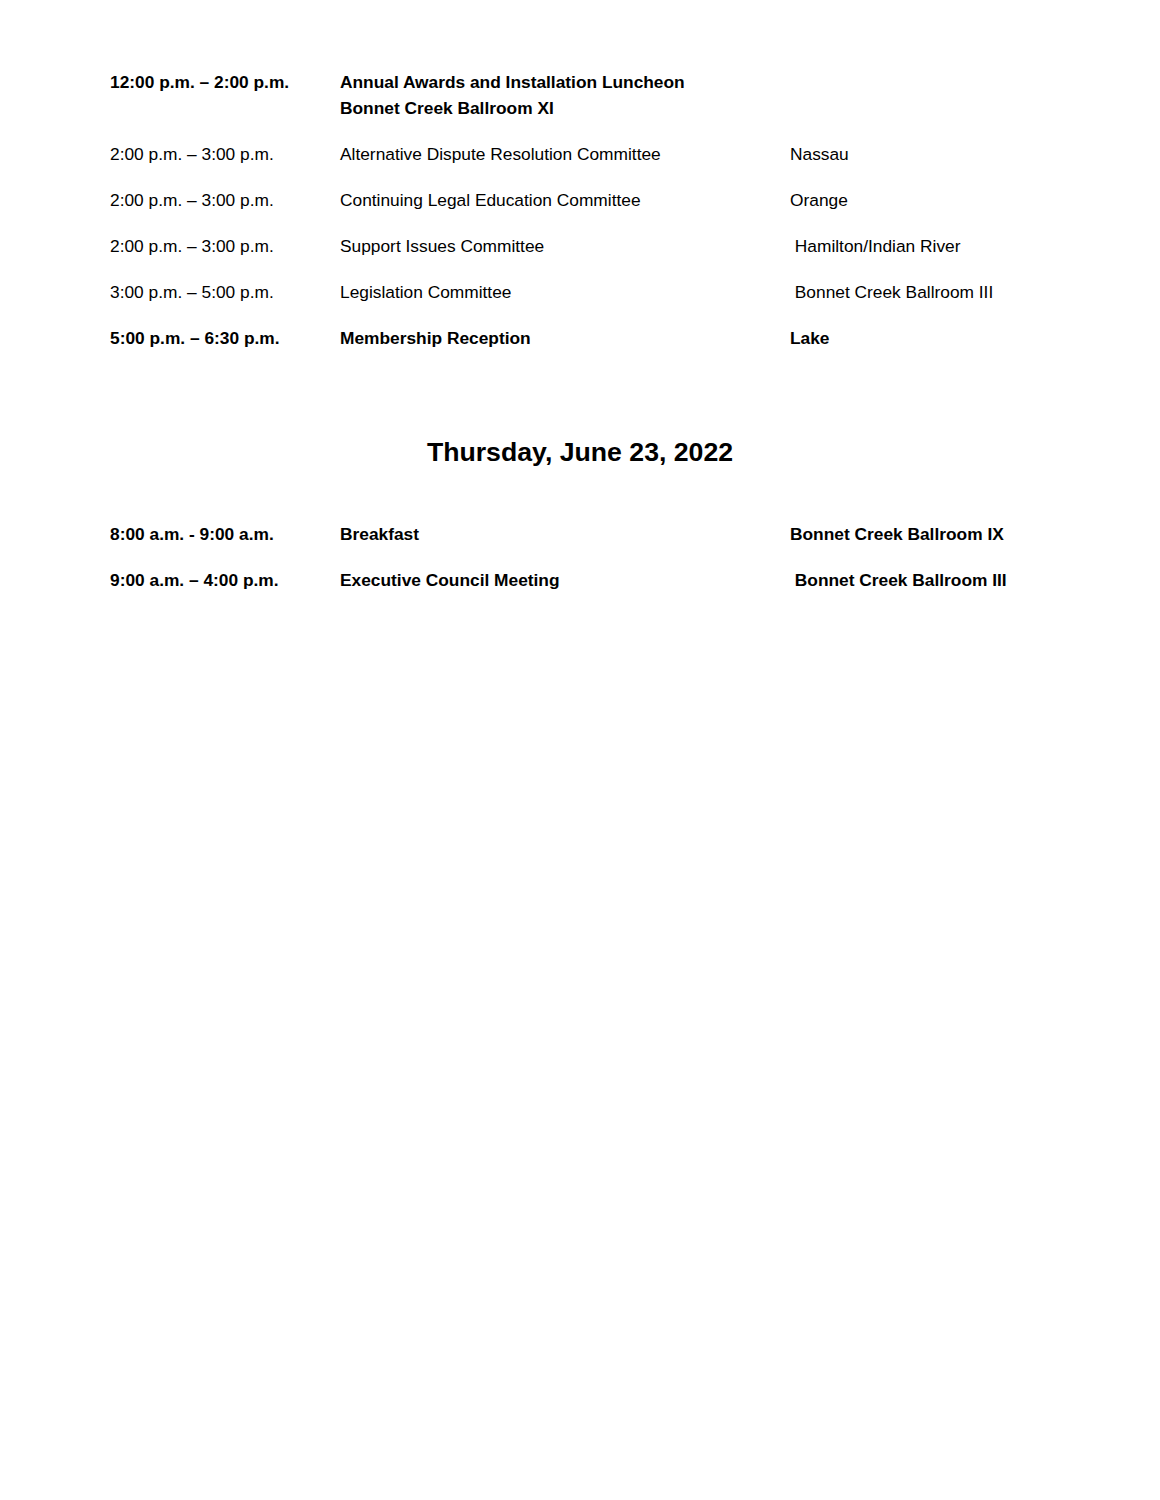| 12:00 p.m. – 2:00 p.m. | Annual Awards and Installation Luncheon Bonnet Creek Ballroom XI |
| 2:00 p.m. – 3:00 p.m. | Alternative Dispute Resolution Committee | Nassau |
| 2:00 p.m. – 3:00 p.m. | Continuing Legal Education Committee | Orange |
| 2:00 p.m. – 3:00 p.m. | Support Issues Committee | Hamilton/Indian River |
| 3:00 p.m. – 5:00 p.m. | Legislation Committee | Bonnet Creek Ballroom III |
| 5:00 p.m. – 6:30 p.m. | Membership Reception | Lake |
Thursday, June 23, 2022
| 8:00 a.m. - 9:00 a.m. | Breakfast | Bonnet Creek Ballroom IX |
| 9:00 a.m. – 4:00 p.m. | Executive Council Meeting | Bonnet Creek Ballroom III |